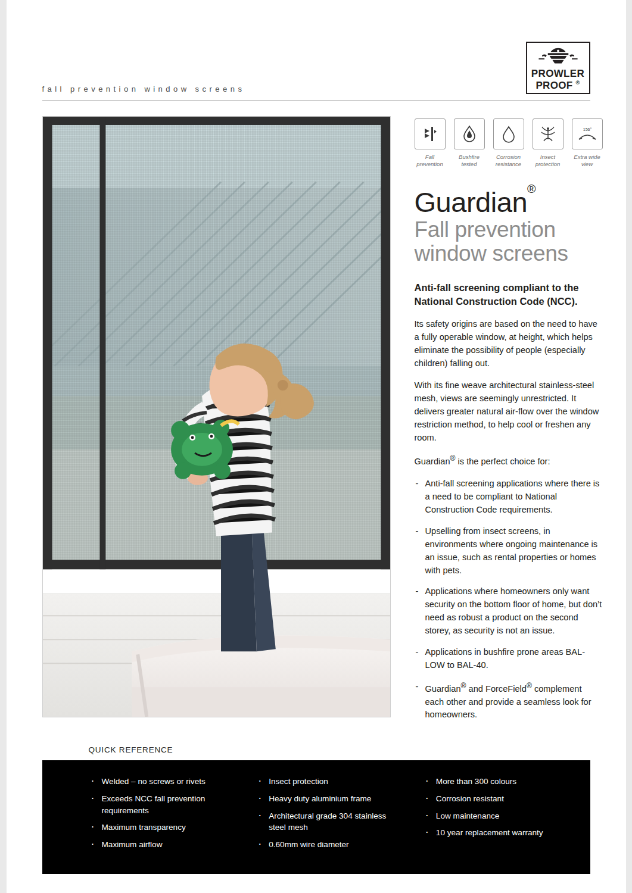fall prevention window screens
PROWLER
PROOF ®
Fall
prevention
Bushfire
tested
Corrosion
resistance
Insect
protection
156°
Extra wide
view
Guardian®
Fall prevention
window screens
Anti-fall screening compliant to the National Construction Code (NCC).
Its safety origins are based on the need to have a fully operable window, at height, which helps eliminate the possibility of people (especially children) falling out.
With its fine weave architectural stainless-steel mesh, views are seemingly unrestricted. It delivers greater natural air-flow over the window restriction method, to help cool or freshen any room.
Guardian® is the perfect choice for:
Anti-fall screening applications where there is a need to be compliant to National Construction Code requirements.
Upselling from insect screens, in environments where ongoing maintenance is an issue, such as rental properties or homes with pets.
Applications where homeowners only want security on the bottom floor of home, but don’t need as robust a product on the second storey, as security is not an issue.
Applications in bushfire prone areas BAL-LOW to BAL-40.
Guardian® and ForceField® complement each other and provide a seamless look for homeowners.
QUICK REFERENCE
Welded – no screws or rivets
Exceeds NCC fall prevention requirements
Maximum transparency
Maximum airflow
Insect protection
Heavy duty aluminium frame
Architectural grade 304 stainless steel mesh
0.60mm wire diameter
More than 300 colours
Corrosion resistant
Low maintenance
10 year replacement warranty